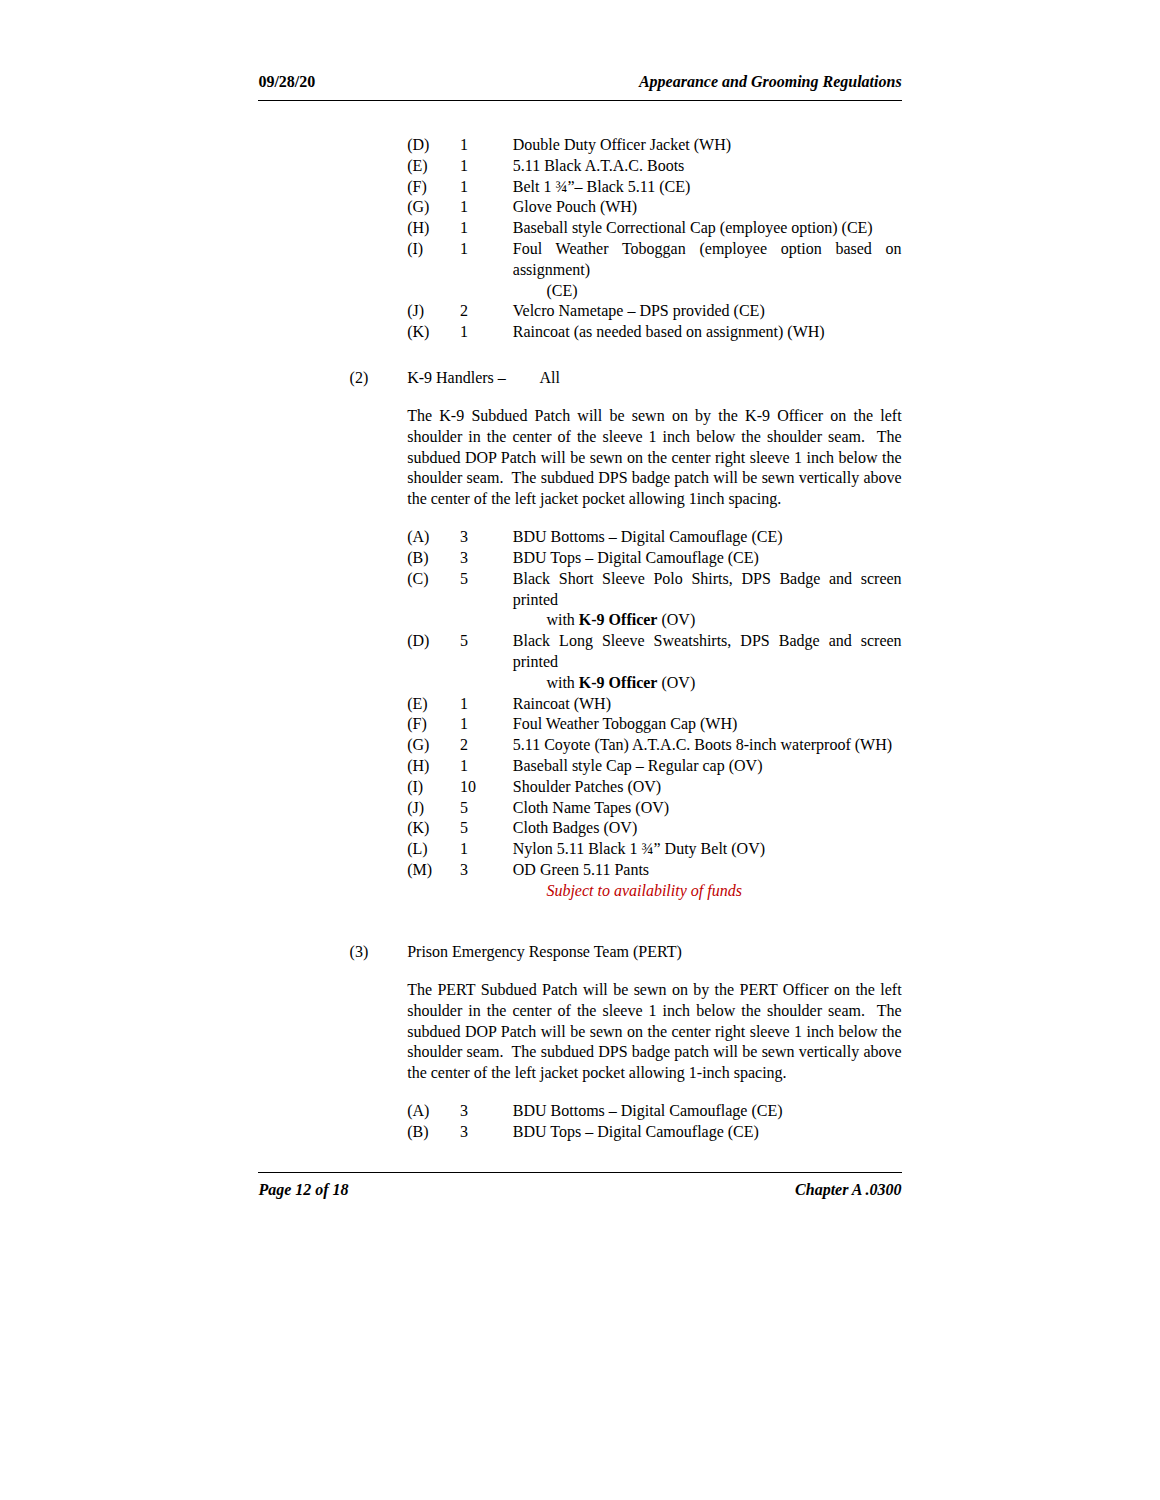09/28/20 Appearance and Grooming Regulations
(D) 1 Double Duty Officer Jacket (WH)
(E) 1 5.11 Black A.T.A.C. Boots
(F) 1 Belt 1 ¾”– Black 5.11 (CE)
(G) 1 Glove Pouch (WH)
(H) 1 Baseball style Correctional Cap (employee option) (CE)
(I) 1 Foul Weather Toboggan (employee option based on assignment)(CE)
(J) 2 Velcro Nametape – DPS provided (CE)
(K) 1 Raincoat (as needed based on assignment) (WH)
(2) K-9 Handlers – All
The K-9 Subdued Patch will be sewn on by the K-9 Officer on the left shoulder in the center of the sleeve 1 inch below the shoulder seam. The subdued DOP Patch will be sewn on the center right sleeve 1 inch below the shoulder seam. The subdued DPS badge patch will be sewn vertically above the center of the left jacket pocket allowing 1inch spacing.
(A) 3 BDU Bottoms – Digital Camouflage (CE)
(B) 3 BDU Tops – Digital Camouflage (CE)
(C) 5 Black Short Sleeve Polo Shirts, DPS Badge and screen printedwith K-9 Officer (OV)
(D) 5 Black Long Sleeve Sweatshirts, DPS Badge and screen printedwith K-9 Officer (OV)
(E) 1 Raincoat (WH)
(F) 1 Foul Weather Toboggan Cap (WH)
(G) 2 5.11 Coyote (Tan) A.T.A.C. Boots 8-inch waterproof (WH)
(H) 1 Baseball style Cap – Regular cap (OV)
(I) 10 Shoulder Patches (OV)
(J) 5 Cloth Name Tapes (OV)
(K) 5 Cloth Badges (OV)
(L) 1 Nylon 5.11 Black 1 ¾” Duty Belt (OV)
(M) 3 OD Green 5.11 PantsSubject to availability of funds
(3) Prison Emergency Response Team (PERT)
The PERT Subdued Patch will be sewn on by the PERT Officer on the left shoulder in the center of the sleeve 1 inch below the shoulder seam. The subdued DOP Patch will be sewn on the center right sleeve 1 inch below the shoulder seam. The subdued DPS badge patch will be sewn vertically above the center of the left jacket pocket allowing 1-inch spacing.
(A) 3 BDU Bottoms – Digital Camouflage (CE)
(B) 3 BDU Tops – Digital Camouflage (CE)
Page 12 of 18 Chapter A .0300